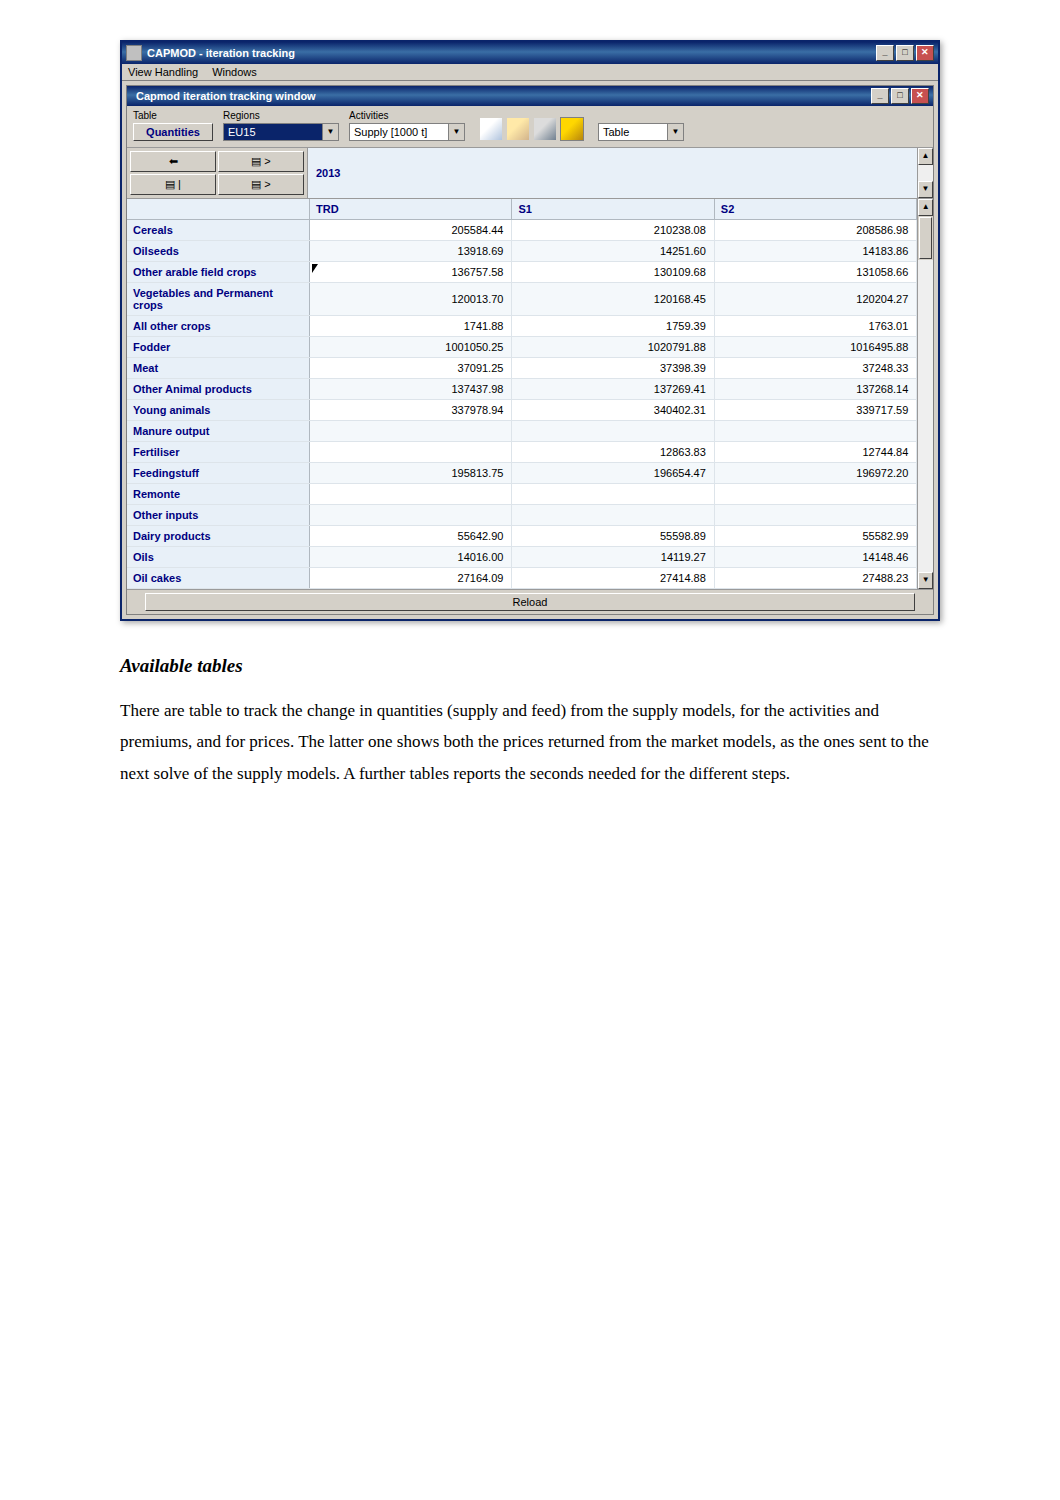CAPMOD - iteration tracking _ □ ✕
View Handling Windows
Capmod iteration tracking window _ □ ✕
Table
Quantities
Regions
EU15
▼
Activities
Supply [1000 t]
▼
Table
▼
⬅
▤ >
▤ |
▤ >
2013
▲
▼
| | TRD | S1 | S2 |
| --- | --- | --- | --- |
| Cereals | 205584.44 | 210238.08 | 208586.98 |
| Oilseeds | 13918.69 | 14251.60 | 14183.86 |
| Other arable field crops | 136757.58 | 130109.68 | 131058.66 |
| Vegetables and Permanent crops | 120013.70 | 120168.45 | 120204.27 |
| All other crops | 1741.88 | 1759.39 | 1763.01 |
| Fodder | 1001050.25 | 1020791.88 | 1016495.88 |
| Meat | 37091.25 | 37398.39 | 37248.33 |
| Other Animal products | 137437.98 | 137269.41 | 137268.14 |
| Young animals | 337978.94 | 340402.31 | 339717.59 |
| Manure output | | | |
| Fertiliser | | 12863.83 | 12744.84 |
| Feedingstuff | 195813.75 | 196654.47 | 196972.20 |
| Remonte | | | |
| Other inputs | | | |
| Dairy products | 55642.90 | 55598.89 | 55582.99 |
| Oils | 14016.00 | 14119.27 | 14148.46 |
| Oil cakes | 27164.09 | 27414.88 | 27488.23 |
▲
▼
Reload
Available tables
There are table to track the change in quantities (supply and feed) from the supply models, for the activities and premiums, and for prices. The latter one shows both the prices returned from the market models, as the ones sent to the next solve of the supply models. A further tables reports the seconds needed for the different steps.